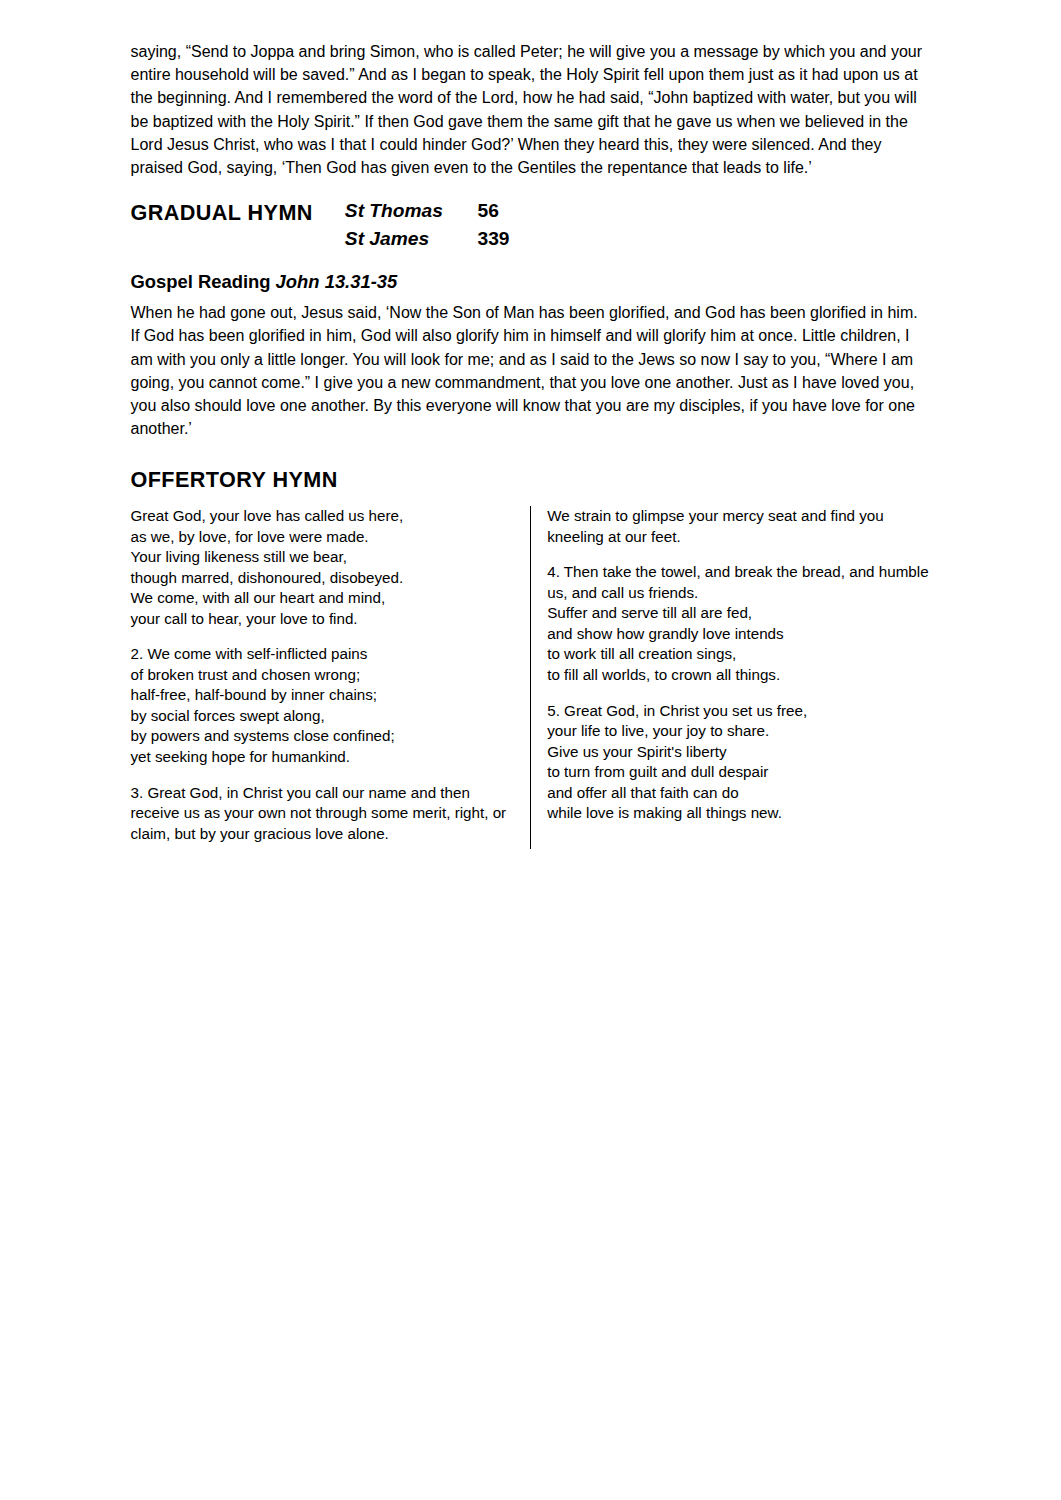saying, “Send to Joppa and bring Simon, who is called Peter; he will give you a message by which you and your entire household will be saved.” And as I began to speak, the Holy Spirit fell upon them just as it had upon us at the beginning. And I remembered the word of the Lord, how he had said, “John baptized with water, but you will be baptized with the Holy Spirit.” If then God gave them the same gift that he gave us when we believed in the Lord Jesus Christ, who was I that I could hinder God?’ When they heard this, they were silenced. And they praised God, saying, ‘Then God has given even to the Gentiles the repentance that leads to life.’
GRADUAL HYMN
| St Thomas | 56 |
| St James | 339 |
Gospel Reading John 13.31-35
When he had gone out, Jesus said, ‘Now the Son of Man has been glorified, and God has been glorified in him. If God has been glorified in him, God will also glorify him in himself and will glorify him at once. Little children, I am with you only a little longer. You will look for me; and as I said to the Jews so now I say to you, “Where I am going, you cannot come.” I give you a new commandment, that you love one another. Just as I have loved you, you also should love one another. By this everyone will know that you are my disciples, if you have love for one another.’
OFFERTORY HYMN
Great God, your love has called us here,
as we, by love, for love were made.
Your living likeness still we bear,
though marred, dishonoured, disobeyed.
We come, with all our heart and mind,
your call to hear, your love to find.
2. We come with self-inflicted pains
of broken trust and chosen wrong;
half-free, half-bound by inner chains;
by social forces swept along,
by powers and systems close confined;
yet seeking hope for humankind.
3. Great God, in Christ you call our name and then receive us as your own not through some merit, right, or claim, but by your gracious love alone.
We strain to glimpse your mercy seat and find you kneeling at our feet.
4. Then take the towel, and break the bread, and humble us, and call us friends.
Suffer and serve till all are fed,
and show how grandly love intends
to work till all creation sings,
to fill all worlds, to crown all things.
5. Great God, in Christ you set us free,
your life to live, your joy to share.
Give us your Spirit's liberty
to turn from guilt and dull despair
and offer all that faith can do
while love is making all things new.